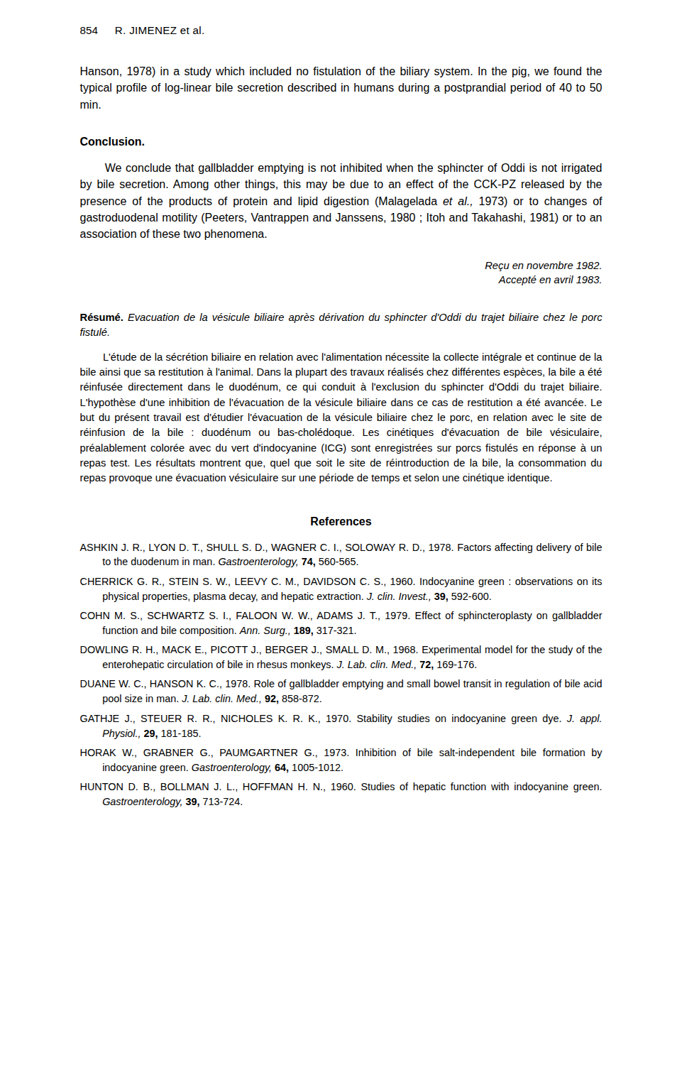854 R. JIMENEZ et al.
Hanson, 1978) in a study which included no fistulation of the biliary system. In the pig, we found the typical profile of log-linear bile secretion described in humans during a postprandial period of 40 to 50 min.
Conclusion.
We conclude that gallbladder emptying is not inhibited when the sphincter of Oddi is not irrigated by bile secretion. Among other things, this may be due to an effect of the CCK-PZ released by the presence of the products of protein and lipid digestion (Malagelada et al., 1973) or to changes of gastroduodenal motility (Peeters, Vantrappen and Janssens, 1980 ; Itoh and Takahashi, 1981) or to an association of these two phenomena.
Reçu en novembre 1982.
Accepté en avril 1983.
Résumé. Evacuation de la vésicule biliaire après dérivation du sphincter d'Oddi du trajet biliaire chez le porc fistulé.
L'étude de la sécrétion biliaire en relation avec l'alimentation nécessite la collecte intégrale et continue de la bile ainsi que sa restitution à l'animal. Dans la plupart des travaux réalisés chez différentes espèces, la bile a été réinfusée directement dans le duodénum, ce qui conduit à l'exclusion du sphincter d'Oddi du trajet biliaire. L'hypothèse d'une inhibition de l'évacuation de la vésicule biliaire dans ce cas de restitution a été avancée. Le but du présent travail est d'étudier l'évacuation de la vésicule biliaire chez le porc, en relation avec le site de réinfusion de la bile : duodénum ou bas-cholédoque. Les cinétiques d'évacuation de bile vésiculaire, préalablement colorée avec du vert d'indocyanine (ICG) sont enregistrées sur porcs fistulés en réponse à un repas test. Les résultats montrent que, quel que soit le site de réintroduction de la bile, la consommation du repas provoque une évacuation vésiculaire sur une période de temps et selon une cinétique identique.
References
ASHKIN J. R., LYON D. T., SHULL S. D., WAGNER C. I., SOLOWAY R. D., 1978. Factors affecting delivery of bile to the duodenum in man. Gastroenterology, 74, 560-565.
CHERRICK G. R., STEIN S. W., LEEVY C. M., DAVIDSON C. S., 1960. Indocyanine green : observations on its physical properties, plasma decay, and hepatic extraction. J. clin. Invest., 39, 592-600.
COHN M. S., SCHWARTZ S. I., FALOON W. W., ADAMS J. T., 1979. Effect of sphincteroplasty on gallbladder function and bile composition. Ann. Surg., 189, 317-321.
DOWLING R. H., MACK E., PICOTT J., BERGER J., SMALL D. M., 1968. Experimental model for the study of the enterohepatic circulation of bile in rhesus monkeys. J. Lab. clin. Med., 72, 169-176.
DUANE W. C., HANSON K. C., 1978. Role of gallbladder emptying and small bowel transit in regulation of bile acid pool size in man. J. Lab. clin. Med., 92, 858-872.
GATHJE J., STEUER R. R., NICHOLES K. R. K., 1970. Stability studies on indocyanine green dye. J. appl. Physiol., 29, 181-185.
HORAK W., GRABNER G., PAUMGARTNER G., 1973. Inhibition of bile salt-independent bile formation by indocyanine green. Gastroenterology, 64, 1005-1012.
HUNTON D. B., BOLLMAN J. L., HOFFMAN H. N., 1960. Studies of hepatic function with indocyanine green. Gastroenterology, 39, 713-724.